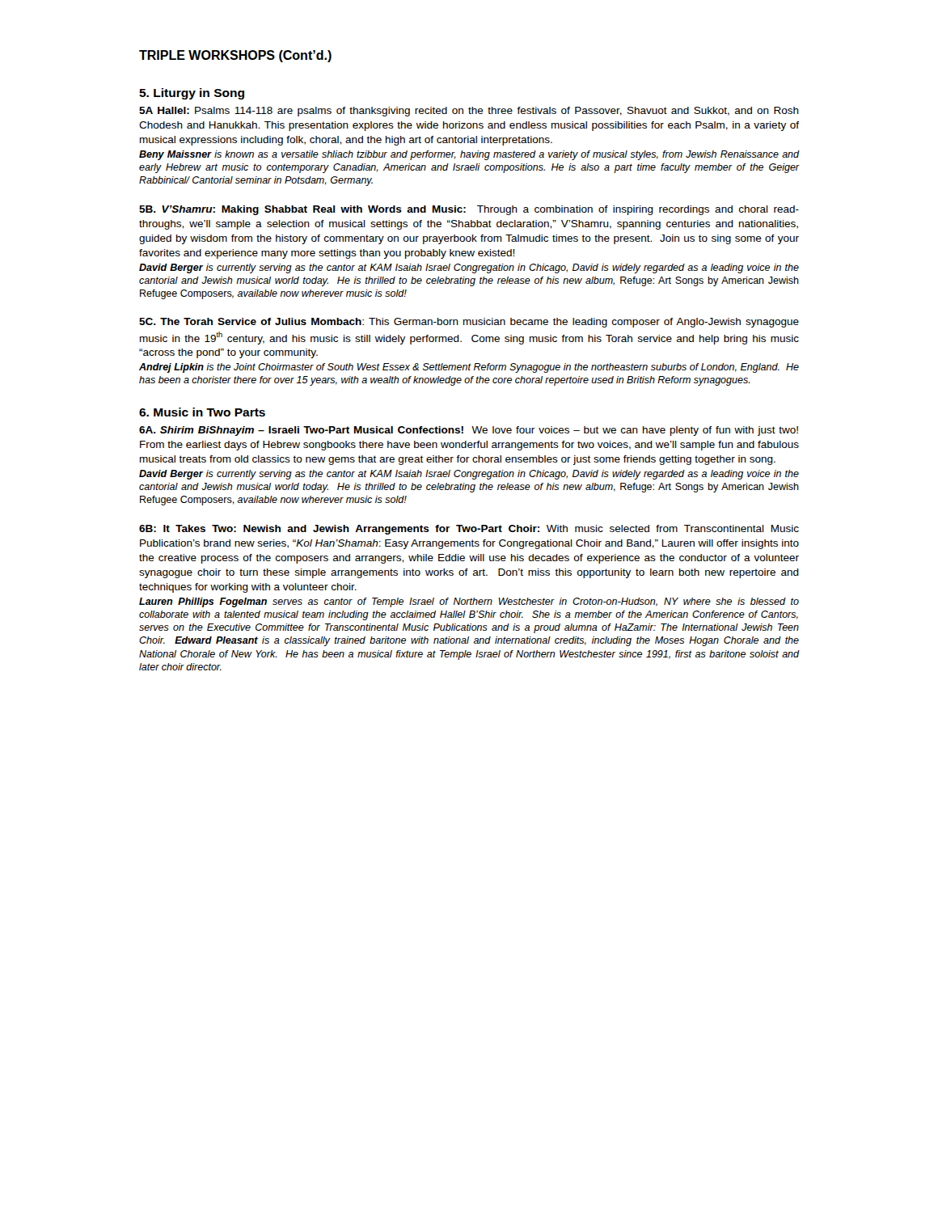TRIPLE WORKSHOPS (Cont’d.)
5. Liturgy in Song
5A Hallel: Psalms 114-118 are psalms of thanksgiving recited on the three festivals of Passover, Shavuot and Sukkot, and on Rosh Chodesh and Hanukkah. This presentation explores the wide horizons and endless musical possibilities for each Psalm, in a variety of musical expressions including folk, choral, and the high art of cantorial interpretations.
Beny Maissner is known as a versatile shliach tzibbur and performer, having mastered a variety of musical styles, from Jewish Renaissance and early Hebrew art music to contemporary Canadian, American and Israeli compositions. He is also a part time faculty member of the Geiger Rabbinical/ Cantorial seminar in Potsdam, Germany.
5B. V’Shamru: Making Shabbat Real with Words and Music: Through a combination of inspiring recordings and choral read-throughs, we’ll sample a selection of musical settings of the “Shabbat declaration,” V’Shamru, spanning centuries and nationalities, guided by wisdom from the history of commentary on our prayerbook from Talmudic times to the present. Join us to sing some of your favorites and experience many more settings than you probably knew existed!
David Berger is currently serving as the cantor at KAM Isaiah Israel Congregation in Chicago, David is widely regarded as a leading voice in the cantorial and Jewish musical world today. He is thrilled to be celebrating the release of his new album, Refuge: Art Songs by American Jewish Refugee Composers, available now wherever music is sold!
5C. The Torah Service of Julius Mombach: This German-born musician became the leading composer of Anglo-Jewish synagogue music in the 19th century, and his music is still widely performed. Come sing music from his Torah service and help bring his music “across the pond” to your community.
Andrej Lipkin is the Joint Choirmaster of South West Essex & Settlement Reform Synagogue in the northeastern suburbs of London, England. He has been a chorister there for over 15 years, with a wealth of knowledge of the core choral repertoire used in British Reform synagogues.
6. Music in Two Parts
6A. Shirim BiShnayim – Israeli Two-Part Musical Confections! We love four voices – but we can have plenty of fun with just two! From the earliest days of Hebrew songbooks there have been wonderful arrangements for two voices, and we’ll sample fun and fabulous musical treats from old classics to new gems that are great either for choral ensembles or just some friends getting together in song.
David Berger is currently serving as the cantor at KAM Isaiah Israel Congregation in Chicago, David is widely regarded as a leading voice in the cantorial and Jewish musical world today. He is thrilled to be celebrating the release of his new album, Refuge: Art Songs by American Jewish Refugee Composers, available now wherever music is sold!
6B: It Takes Two: Newish and Jewish Arrangements for Two-Part Choir: With music selected from Transcontinental Music Publication’s brand new series, “Kol Han’Shamah: Easy Arrangements for Congregational Choir and Band,” Lauren will offer insights into the creative process of the composers and arrangers, while Eddie will use his decades of experience as the conductor of a volunteer synagogue choir to turn these simple arrangements into works of art. Don’t miss this opportunity to learn both new repertoire and techniques for working with a volunteer choir.
Lauren Phillips Fogelman serves as cantor of Temple Israel of Northern Westchester in Croton-on-Hudson, NY where she is blessed to collaborate with a talented musical team including the acclaimed Hallel B’Shir choir. She is a member of the American Conference of Cantors, serves on the Executive Committee for Transcontinental Music Publications and is a proud alumna of HaZamir: The International Jewish Teen Choir. Edward Pleasant is a classically trained baritone with national and international credits, including the Moses Hogan Chorale and the National Chorale of New York. He has been a musical fixture at Temple Israel of Northern Westchester since 1991, first as baritone soloist and later choir director.